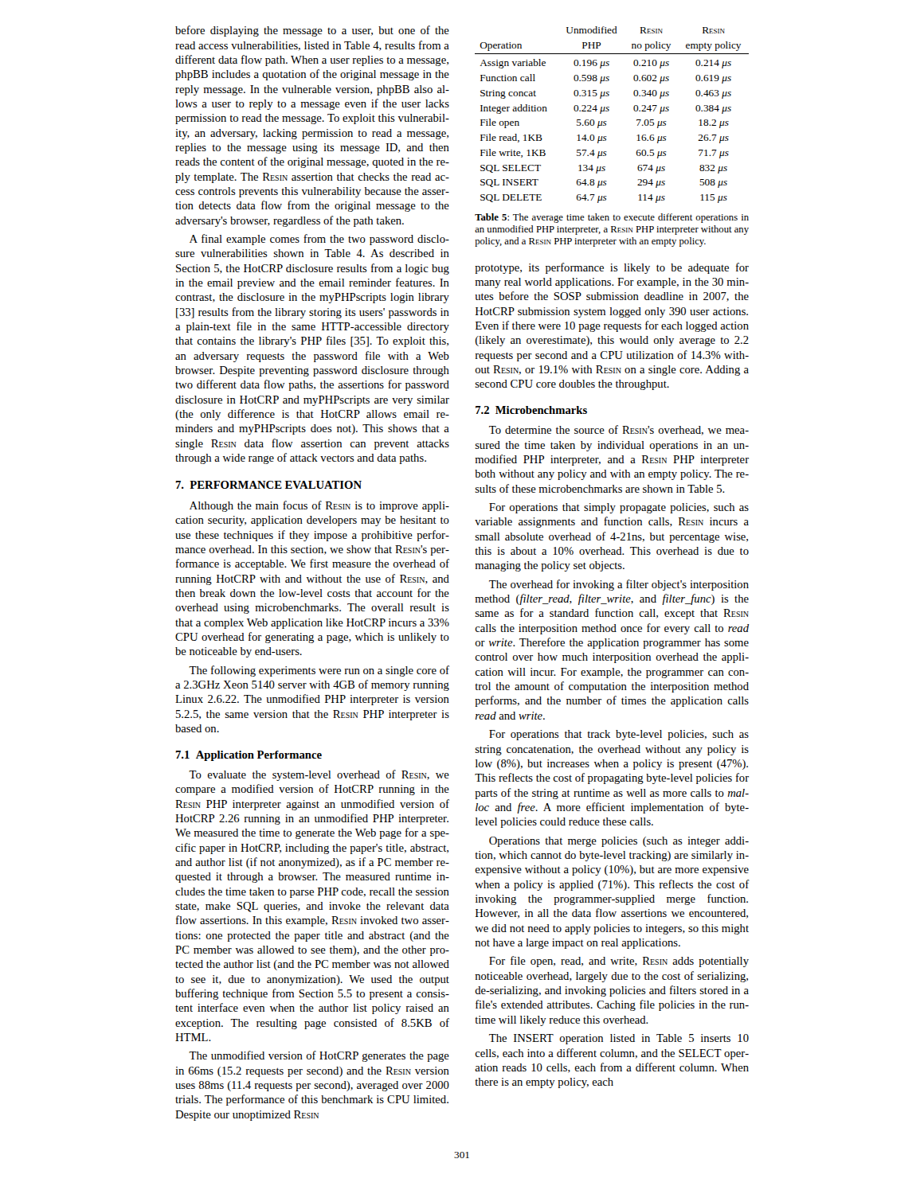before displaying the message to a user, but one of the read access vulnerabilities, listed in Table 4, results from a different data flow path. When a user replies to a message, phpBB includes a quotation of the original message in the reply message. In the vulnerable version, phpBB also allows a user to reply to a message even if the user lacks permission to read the message. To exploit this vulnerability, an adversary, lacking permission to read a message, replies to the message using its message ID, and then reads the content of the original message, quoted in the reply template. The Resin assertion that checks the read access controls prevents this vulnerability because the assertion detects data flow from the original message to the adversary's browser, regardless of the path taken.
A final example comes from the two password disclosure vulnerabilities shown in Table 4. As described in Section 5, the HotCRP disclosure results from a logic bug in the email preview and the email reminder features. In contrast, the disclosure in the myPHPscripts login library [33] results from the library storing its users' passwords in a plain-text file in the same HTTP-accessible directory that contains the library's PHP files [35]. To exploit this, an adversary requests the password file with a Web browser. Despite preventing password disclosure through two different data flow paths, the assertions for password disclosure in HotCRP and myPHPscripts are very similar (the only difference is that HotCRP allows email reminders and myPHPscripts does not). This shows that a single Resin data flow assertion can prevent attacks through a wide range of attack vectors and data paths.
7. Performance Evaluation
Although the main focus of Resin is to improve application security, application developers may be hesitant to use these techniques if they impose a prohibitive performance overhead. In this section, we show that Resin's performance is acceptable. We first measure the overhead of running HotCRP with and without the use of Resin, and then break down the low-level costs that account for the overhead using microbenchmarks. The overall result is that a complex Web application like HotCRP incurs a 33% CPU overhead for generating a page, which is unlikely to be noticeable by end-users.
The following experiments were run on a single core of a 2.3GHz Xeon 5140 server with 4GB of memory running Linux 2.6.22. The unmodified PHP interpreter is version 5.2.5, the same version that the Resin PHP interpreter is based on.
7.1 Application Performance
To evaluate the system-level overhead of Resin, we compare a modified version of HotCRP running in the Resin PHP interpreter against an unmodified version of HotCRP 2.26 running in an unmodified PHP interpreter. We measured the time to generate the Web page for a specific paper in HotCRP, including the paper's title, abstract, and author list (if not anonymized), as if a PC member requested it through a browser. The measured runtime includes the time taken to parse PHP code, recall the session state, make SQL queries, and invoke the relevant data flow assertions. In this example, Resin invoked two assertions: one protected the paper title and abstract (and the PC member was allowed to see them), and the other protected the author list (and the PC member was not allowed to see it, due to anonymization). We used the output buffering technique from Section 5.5 to present a consistent interface even when the author list policy raised an exception. The resulting page consisted of 8.5KB of HTML.
The unmodified version of HotCRP generates the page in 66ms (15.2 requests per second) and the Resin version uses 88ms (11.4 requests per second), averaged over 2000 trials. The performance of this benchmark is CPU limited. Despite our unoptimized Resin
| | Unmodified | Resin | Resin |
| --- | --- | --- | --- |
| Operation | PHP | no policy | empty policy |
| Assign variable | 0.196 μs | 0.210 μs | 0.214 μs |
| Function call | 0.598 μs | 0.602 μs | 0.619 μs |
| String concat | 0.315 μs | 0.340 μs | 0.463 μs |
| Integer addition | 0.224 μs | 0.247 μs | 0.384 μs |
| File open | 5.60 μs | 7.05 μs | 18.2 μs |
| File read, 1KB | 14.0 μs | 16.6 μs | 26.7 μs |
| File write, 1KB | 57.4 μs | 60.5 μs | 71.7 μs |
| SQL SELECT | 134 μs | 674 μs | 832 μs |
| SQL INSERT | 64.8 μs | 294 μs | 508 μs |
| SQL DELETE | 64.7 μs | 114 μs | 115 μs |
Table 5: The average time taken to execute different operations in an unmodified PHP interpreter, a Resin PHP interpreter without any policy, and a Resin PHP interpreter with an empty policy.
prototype, its performance is likely to be adequate for many real world applications. For example, in the 30 minutes before the SOSP submission deadline in 2007, the HotCRP submission system logged only 390 user actions. Even if there were 10 page requests for each logged action (likely an overestimate), this would only average to 2.2 requests per second and a CPU utilization of 14.3% without Resin, or 19.1% with Resin on a single core. Adding a second CPU core doubles the throughput.
7.2 Microbenchmarks
To determine the source of Resin's overhead, we measured the time taken by individual operations in an unmodified PHP interpreter, and a Resin PHP interpreter both without any policy and with an empty policy. The results of these microbenchmarks are shown in Table 5.
For operations that simply propagate policies, such as variable assignments and function calls, Resin incurs a small absolute overhead of 4-21ns, but percentage wise, this is about a 10% overhead. This overhead is due to managing the policy set objects.
The overhead for invoking a filter object's interposition method (filter_read, filter_write, and filter_func) is the same as for a standard function call, except that Resin calls the interposition method once for every call to read or write. Therefore the application programmer has some control over how much interposition overhead the application will incur. For example, the programmer can control the amount of computation the interposition method performs, and the number of times the application calls read and write.
For operations that track byte-level policies, such as string concatenation, the overhead without any policy is low (8%), but increases when a policy is present (47%). This reflects the cost of propagating byte-level policies for parts of the string at runtime as well as more calls to malloc and free. A more efficient implementation of byte-level policies could reduce these calls.
Operations that merge policies (such as integer addition, which cannot do byte-level tracking) are similarly inexpensive without a policy (10%), but are more expensive when a policy is applied (71%). This reflects the cost of invoking the programmer-supplied merge function. However, in all the data flow assertions we encountered, we did not need to apply policies to integers, so this might not have a large impact on real applications.
For file open, read, and write, Resin adds potentially noticeable overhead, largely due to the cost of serializing, de-serializing, and invoking policies and filters stored in a file's extended attributes. Caching file policies in the runtime will likely reduce this overhead.
The INSERT operation listed in Table 5 inserts 10 cells, each into a different column, and the SELECT operation reads 10 cells, each from a different column. When there is an empty policy, each
301